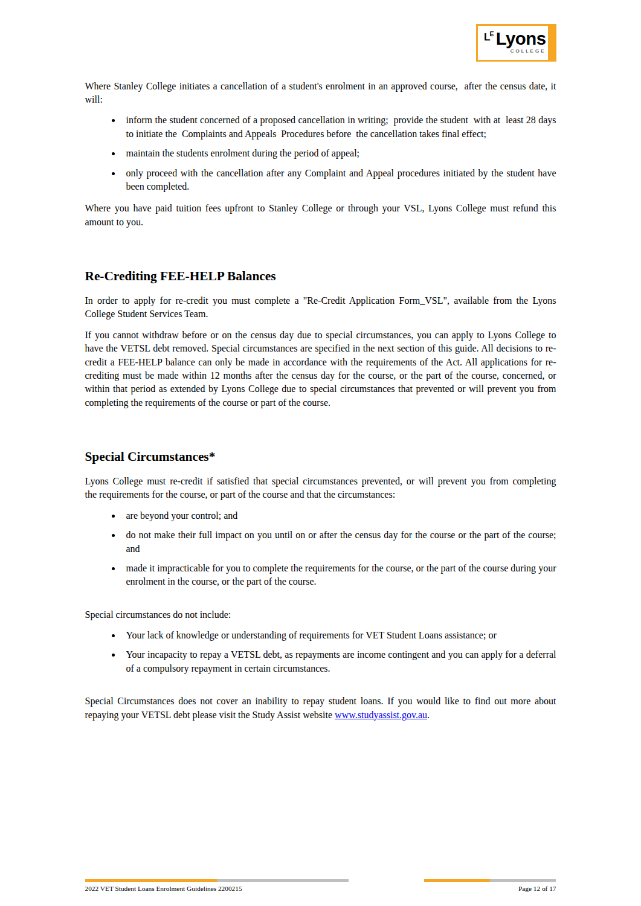LE
Lyons
COLLEGE
Where Stanley College initiates a cancellation of a student's enrolment in an approved course, after the census date, it will:
inform the student concerned of a proposed cancellation in writing; provide the student with at least 28 days to initiate the Complaints and Appeals Procedures before the cancellation takes final effect;
maintain the students enrolment during the period of appeal;
only proceed with the cancellation after any Complaint and Appeal procedures initiated by the student have been completed.
Where you have paid tuition fees upfront to Stanley College or through your VSL, Lyons College must refund this amount to you.
Re-Crediting FEE-HELP Balances
In order to apply for re-credit you must complete a "Re-Credit Application Form_VSL", available from the Lyons College Student Services Team.
If you cannot withdraw before or on the census day due to special circumstances, you can apply to Lyons College to have the VETSL debt removed. Special circumstances are specified in the next section of this guide. All decisions to re-credit a FEE-HELP balance can only be made in accordance with the requirements of the Act. All applications for re-crediting must be made within 12 months after the census day for the course, or the part of the course, concerned, or within that period as extended by Lyons College due to special circumstances that prevented or will prevent you from completing the requirements of the course or part of the course.
Special Circumstances*
Lyons College must re-credit if satisfied that special circumstances prevented, or will prevent you from completing the requirements for the course, or part of the course and that the circumstances:
are beyond your control; and
do not make their full impact on you until on or after the census day for the course or the part of the course; and
made it impracticable for you to complete the requirements for the course, or the part of the course during your enrolment in the course, or the part of the course.
Special circumstances do not include:
Your lack of knowledge or understanding of requirements for VET Student Loans assistance; or
Your incapacity to repay a VETSL debt, as repayments are income contingent and you can apply for a deferral of a compulsory repayment in certain circumstances.
Special Circumstances does not cover an inability to repay student loans. If you would like to find out more about repaying your VETSL debt please visit the Study Assist website www.studyassist.gov.au.
2022 VET Student Loans Enrolment Guidelines 2200215 Page 12 of 17